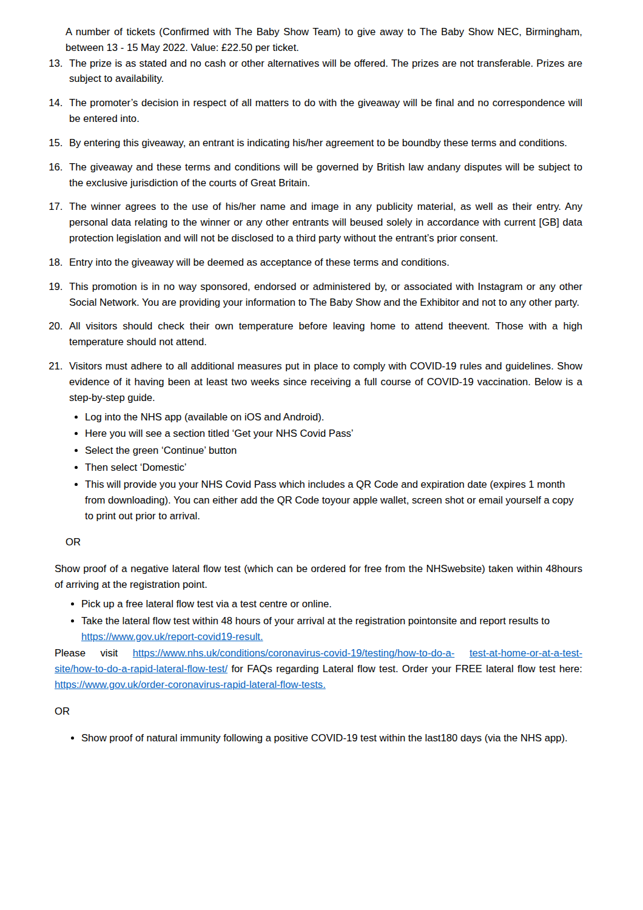A number of tickets (Confirmed with The Baby Show Team) to give away to The Baby Show NEC, Birmingham, between 13 - 15 May 2022. Value: £22.50 per ticket.
The prize is as stated and no cash or other alternatives will be offered. The prizes are not transferable. Prizes are subject to availability.
The promoter’s decision in respect of all matters to do with the giveaway will be final and no correspondence will be entered into.
By entering this giveaway, an entrant is indicating his/her agreement to be boundby these terms and conditions.
The giveaway and these terms and conditions will be governed by British law andany disputes will be subject to the exclusive jurisdiction of the courts of Great Britain.
The winner agrees to the use of his/her name and image in any publicity material, as well as their entry. Any personal data relating to the winner or any other entrants will beused solely in accordance with current [GB] data protection legislation and will not be disclosed to a third party without the entrant’s prior consent.
Entry into the giveaway will be deemed as acceptance of these terms and conditions.
This promotion is in no way sponsored, endorsed or administered by, or associated with Instagram or any other Social Network. You are providing your information to The Baby Show and the Exhibitor and not to any other party.
All visitors should check their own temperature before leaving home to attend theevent. Those with a high temperature should not attend.
Visitors must adhere to all additional measures put in place to comply with COVID-19 rules and guidelines. Show evidence of it having been at least two weeks since receiving a full course of COVID-19 vaccination. Below is a step-by-step guide.
Log into the NHS app (available on iOS and Android).
Here you will see a section titled ‘Get your NHS Covid Pass’
Select the green ‘Continue’ button
Then select ‘Domestic’
This will provide you your NHS Covid Pass which includes a QR Code and expiration date (expires 1 month from downloading). You can either add the QR Code toyour apple wallet, screen shot or email yourself a copy to print out prior to arrival.
OR
Show proof of a negative lateral flow test (which can be ordered for free from the NHSwebsite) taken within 48hours of arriving at the registration point.
Pick up a free lateral flow test via a test centre or online.
Take the lateral flow test within 48 hours of your arrival at the registration pointonsite and report results to https://www.gov.uk/report-covid19-result.
Please visit https://www.nhs.uk/conditions/coronavirus-covid-19/testing/how-to-do-a- test-at-home-or-at-a-test-site/how-to-do-a-rapid-lateral-flow-test/ for FAQs regarding Lateral flow test. Order your FREE lateral flow test here: https://www.gov.uk/order-coronavirus-rapid-lateral-flow-tests.
OR
Show proof of natural immunity following a positive COVID-19 test within the last180 days (via the NHS app).